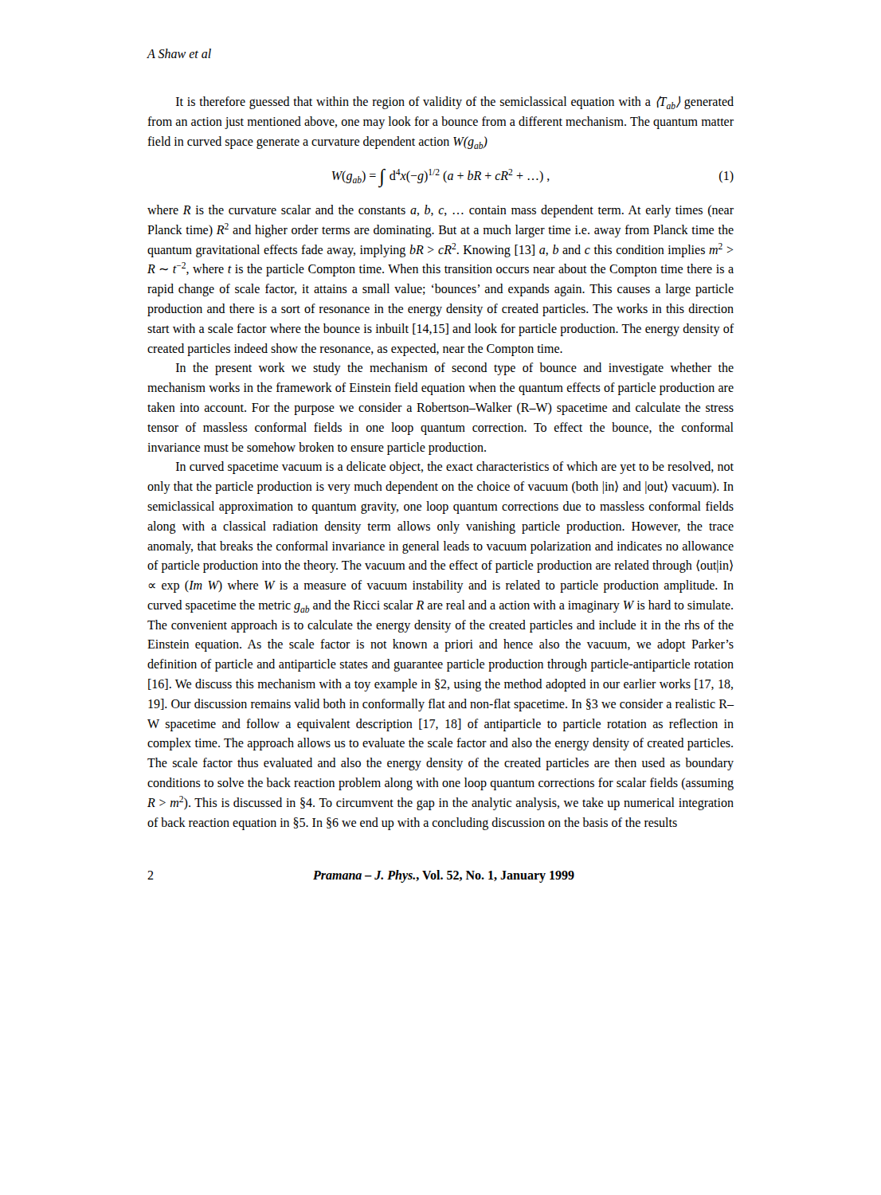A Shaw et al
It is therefore guessed that within the region of validity of the semiclassical equation with a ⟨Tab⟩ generated from an action just mentioned above, one may look for a bounce from a different mechanism. The quantum matter field in curved space generate a curvature dependent action W(gab)
W(gab) = ∫ d4x(−g)1/2 (a + bR + cR2 + …) , (1)
where R is the curvature scalar and the constants a, b, c, … contain mass dependent term. At early times (near Planck time) R2 and higher order terms are dominating. But at a much larger time i.e. away from Planck time the quantum gravitational effects fade away, implying bR > cR2. Knowing [13] a, b and c this condition implies m2 > R ∼ t−2, where t is the particle Compton time. When this transition occurs near about the Compton time there is a rapid change of scale factor, it attains a small value; ‘bounces’ and expands again. This causes a large particle production and there is a sort of resonance in the energy density of created particles. The works in this direction start with a scale factor where the bounce is inbuilt [14,15] and look for particle production. The energy density of created particles indeed show the resonance, as expected, near the Compton time.
In the present work we study the mechanism of second type of bounce and investigate whether the mechanism works in the framework of Einstein field equation when the quantum effects of particle production are taken into account. For the purpose we consider a Robertson–Walker (R–W) spacetime and calculate the stress tensor of massless conformal fields in one loop quantum correction. To effect the bounce, the conformal invariance must be somehow broken to ensure particle production.
In curved spacetime vacuum is a delicate object, the exact characteristics of which are yet to be resolved, not only that the particle production is very much dependent on the choice of vacuum (both |in⟩ and |out⟩ vacuum). In semiclassical approximation to quantum gravity, one loop quantum corrections due to massless conformal fields along with a classical radiation density term allows only vanishing particle production. However, the trace anomaly, that breaks the conformal invariance in general leads to vacuum polarization and indicates no allowance of particle production into the theory. The vacuum and the effect of particle production are related through ⟨out|in⟩ ∝ exp (Im W) where W is a measure of vacuum instability and is related to particle production amplitude. In curved spacetime the metric gab and the Ricci scalar R are real and a action with a imaginary W is hard to simulate. The convenient approach is to calculate the energy density of the created particles and include it in the rhs of the Einstein equation. As the scale factor is not known a priori and hence also the vacuum, we adopt Parker’s definition of particle and antiparticle states and guarantee particle production through particle-antiparticle rotation [16]. We discuss this mechanism with a toy example in §2, using the method adopted in our earlier works [17, 18, 19]. Our discussion remains valid both in conformally flat and non-flat spacetime. In §3 we consider a realistic R–W spacetime and follow a equivalent description [17, 18] of antiparticle to particle rotation as reflection in complex time. The approach allows us to evaluate the scale factor and also the energy density of created particles. The scale factor thus evaluated and also the energy density of the created particles are then used as boundary conditions to solve the back reaction problem along with one loop quantum corrections for scalar fields (assuming R > m2). This is discussed in §4. To circumvent the gap in the analytic analysis, we take up numerical integration of back reaction equation in §5. In §6 we end up with a concluding discussion on the basis of the results
2 Pramana – J. Phys., Vol. 52, No. 1, January 1999